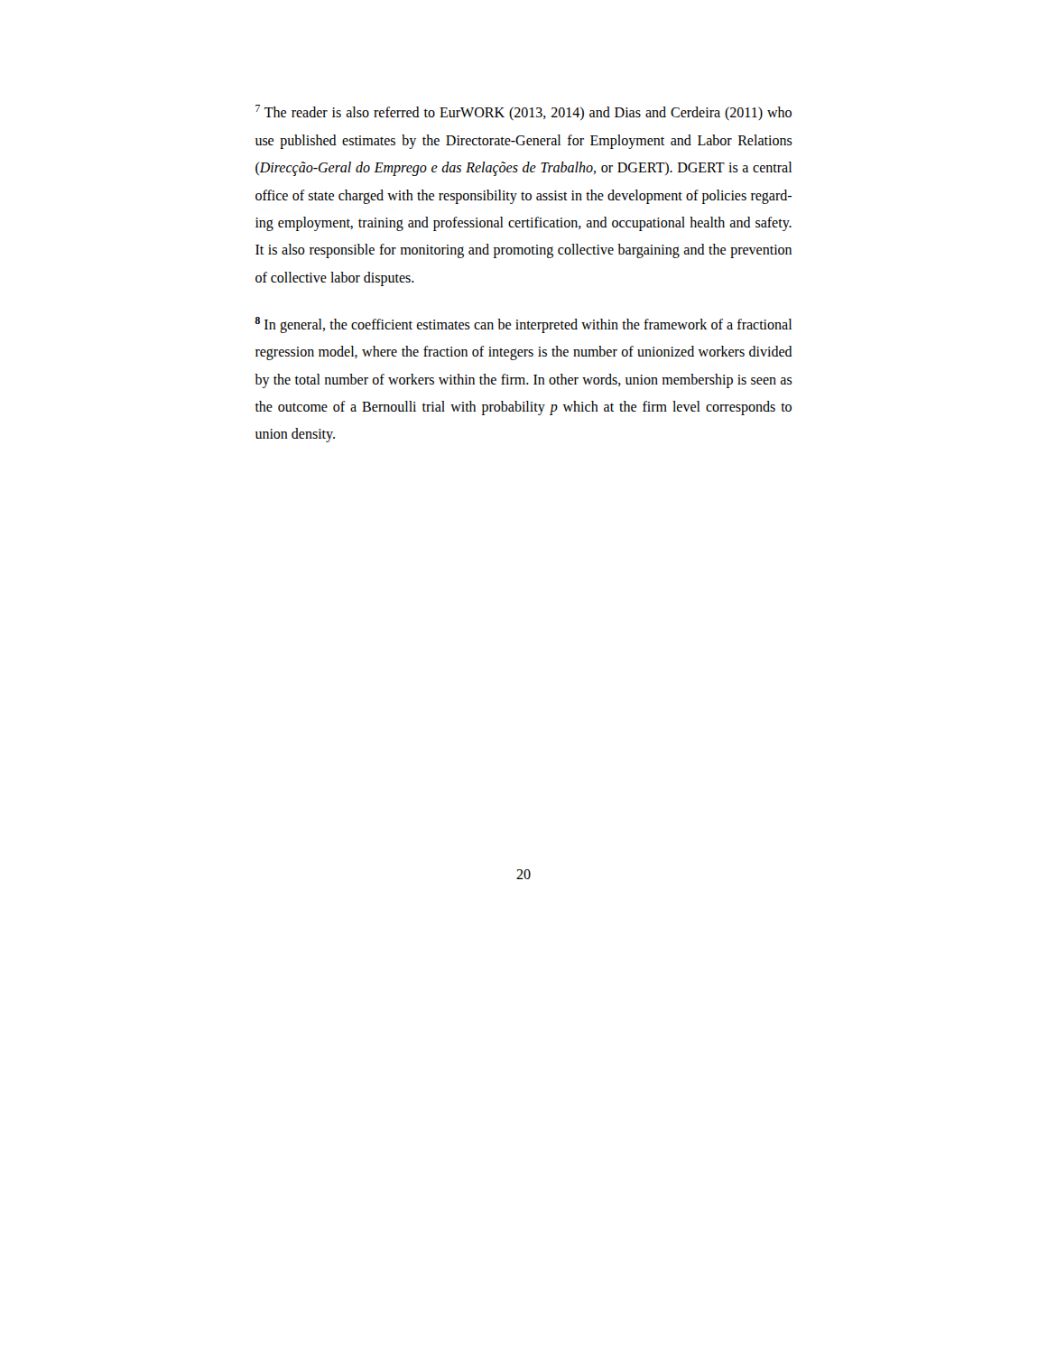7 The reader is also referred to EurWORK (2013, 2014) and Dias and Cerdeira (2011) who use published estimates by the Directorate-General for Employment and Labor Relations (Direcção-Geral do Emprego e das Relações de Trabalho, or DGERT). DGERT is a central office of state charged with the responsibility to assist in the development of policies regarding employment, training and professional certification, and occupational health and safety. It is also responsible for monitoring and promoting collective bargaining and the prevention of collective labor disputes.
8 In general, the coefficient estimates can be interpreted within the framework of a fractional regression model, where the fraction of integers is the number of unionized workers divided by the total number of workers within the firm. In other words, union membership is seen as the outcome of a Bernoulli trial with probability p which at the firm level corresponds to union density.
20